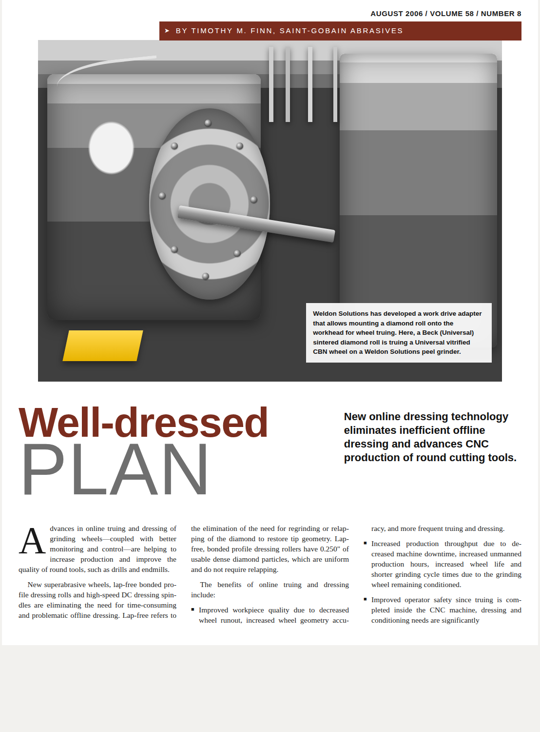AUGUST 2006 / VOLUME 58 / NUMBER 8
➤BY TIMOTHY M. FINN, SAINT-GOBAIN ABRASIVES
Weldon Solutions has developed a work drive adapter that allows mounting a diamond roll onto the workhead for wheel truing. Here, a Beck (Universal) sintered diamond roll is truing a Universal vitrified CBN wheel on a Weldon Solutions peel grinder.
All images: Saint-Gobain
Well-dressed PLAN
New online dressing technology eliminates inefficient offline dressing and advances CNC production of round cutting tools.
Advances in online truing and dressing of grinding wheels—coupled with better monitoring and control—are helping to increase production and improve the quality of round tools, such as drills and endmills.
New superabrasive wheels, lap-free bonded profile dressing rolls and high-speed DC dressing spindles are eliminating the need for time-consuming and problematic offline dressing. Lap-free refers to the elimination of the need for regrinding or relapping of the diamond to restore tip geometry. Lap-free, bonded profile dressing rollers have 0.250" of usable dense diamond particles, which are uniform and do not require relapping.
The benefits of online truing and dressing include:
Improved workpiece quality due to decreased wheel runout, increased wheel geometry accuracy, and more frequent truing and dressing.
Increased production throughput due to decreased machine downtime, increased unmanned production hours, increased wheel life and shorter grinding cycle times due to the grinding wheel remaining conditioned.
Improved operator safety since truing is completed inside the CNC machine, dressing and conditioning needs are significantly